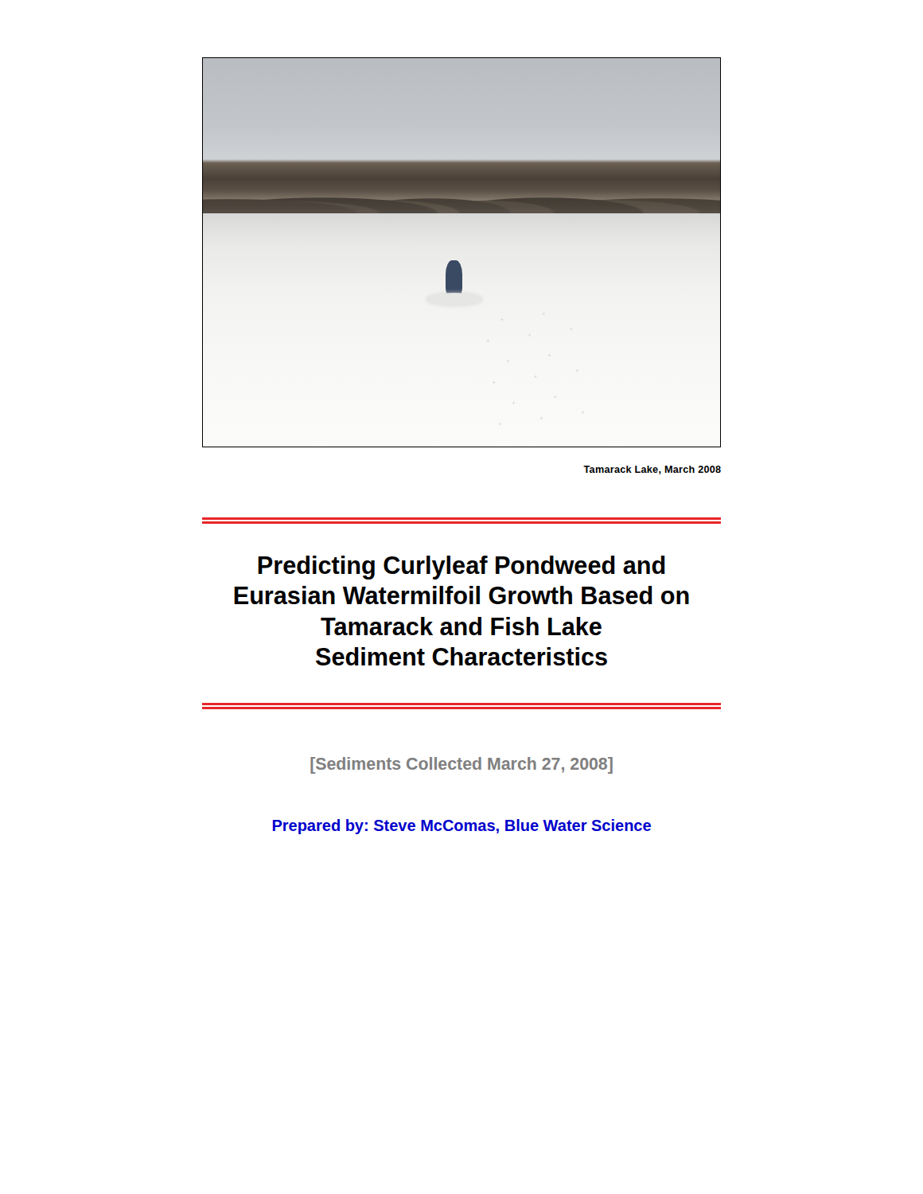Tamarack Lake, March 2008
Predicting Curlyleaf Pondweed and
Eurasian Watermilfoil Growth Based on
Tamarack and Fish Lake
Sediment Characteristics
[Sediments Collected March 27, 2008]
Prepared by: Steve McComas, Blue Water Science